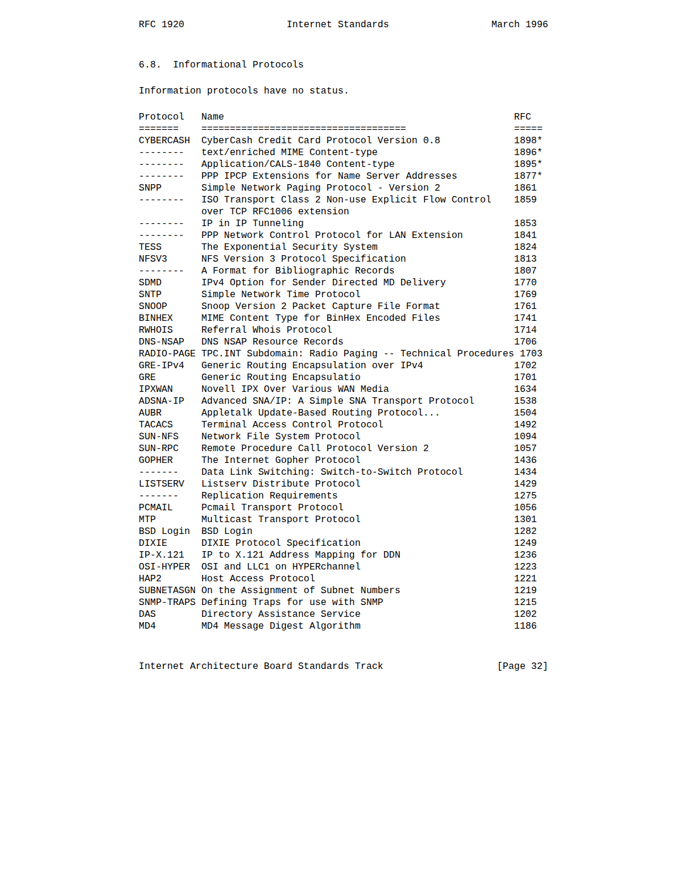RFC 1920 Internet Standards March 1996
6.8. Informational Protocols
Information protocols have no status.
Protocol   Name                                                   RFC
=======    ====================================                   =====
CYBERCASH  CyberCash Credit Card Protocol Version 0.8             1898*
--------   text/enriched MIME Content-type                        1896*
--------   Application/CALS-1840 Content-type                     1895*
--------   PPP IPCP Extensions for Name Server Addresses          1877*
SNPP       Simple Network Paging Protocol - Version 2             1861
--------   ISO Transport Class 2 Non-use Explicit Flow Control    1859
           over TCP RFC1006 extension
--------   IP in IP Tunneling                                     1853
--------   PPP Network Control Protocol for LAN Extension         1841
TESS       The Exponential Security System                        1824
NFSV3      NFS Version 3 Protocol Specification                   1813
--------   A Format for Bibliographic Records                     1807
SDMD       IPv4 Option for Sender Directed MD Delivery            1770
SNTP       Simple Network Time Protocol                           1769
SNOOP      Snoop Version 2 Packet Capture File Format             1761
BINHEX     MIME Content Type for BinHex Encoded Files             1741
RWHOIS     Referral Whois Protocol                                1714
DNS-NSAP   DNS NSAP Resource Records                              1706
RADIO-PAGE TPC.INT Subdomain: Radio Paging -- Technical Procedures 1703
GRE-IPv4   Generic Routing Encapsulation over IPv4                1702
GRE        Generic Routing Encapsulatio                           1701
IPXWAN     Novell IPX Over Various WAN Media                      1634
ADSNA-IP   Advanced SNA/IP: A Simple SNA Transport Protocol       1538
AUBR       Appletalk Update-Based Routing Protocol...             1504
TACACS     Terminal Access Control Protocol                       1492
SUN-NFS    Network File System Protocol                           1094
SUN-RPC    Remote Procedure Call Protocol Version 2               1057
GOPHER     The Internet Gopher Protocol                           1436
-------    Data Link Switching: Switch-to-Switch Protocol         1434
LISTSERV   Listserv Distribute Protocol                           1429
-------    Replication Requirements                               1275
PCMAIL     Pcmail Transport Protocol                              1056
MTP        Multicast Transport Protocol                           1301
BSD Login  BSD Login                                              1282
DIXIE      DIXIE Protocol Specification                           1249
IP-X.121   IP to X.121 Address Mapping for DDN                    1236
OSI-HYPER  OSI and LLC1 on HYPERchannel                           1223
HAP2       Host Access Protocol                                   1221
SUBNETASGN On the Assignment of Subnet Numbers                    1219
SNMP-TRAPS Defining Traps for use with SNMP                       1215
DAS        Directory Assistance Service                           1202
MD4        MD4 Message Digest Algorithm                           1186
Internet Architecture Board Standards Track [Page 32]